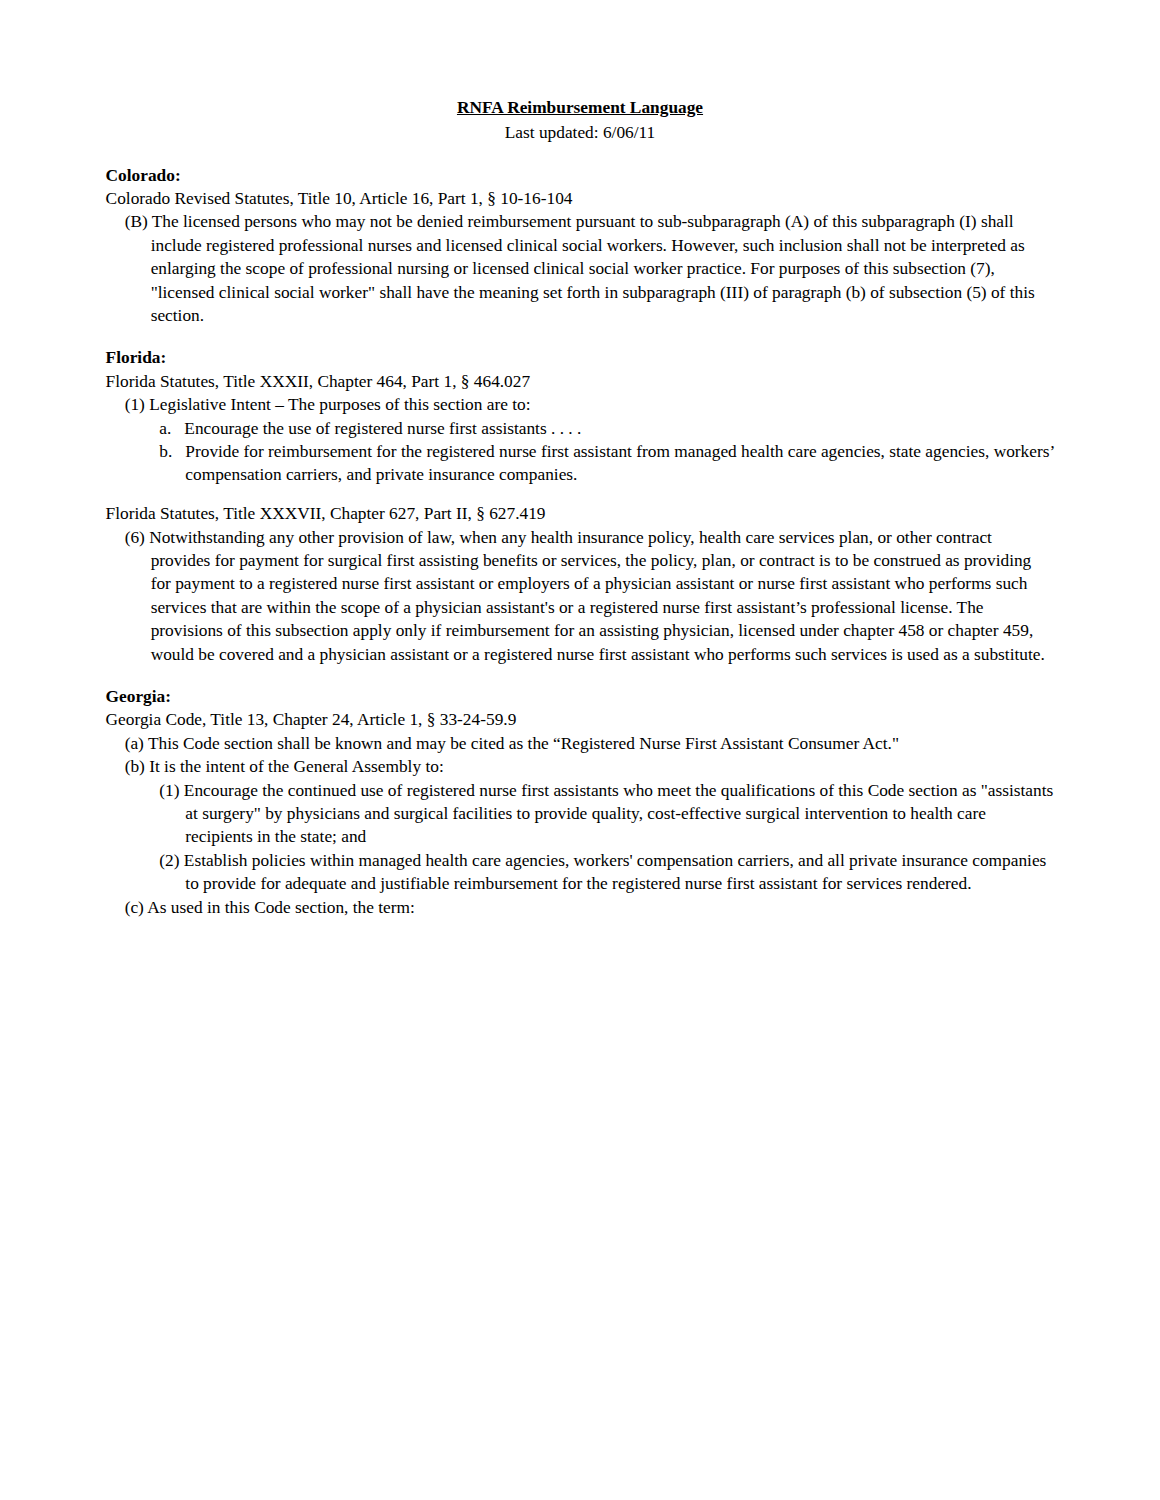RNFA Reimbursement Language
Last updated: 6/06/11
Colorado:
Colorado Revised Statutes, Title 10, Article 16, Part 1, § 10-16-104
(B) The licensed persons who may not be denied reimbursement pursuant to sub-subparagraph (A) of this subparagraph (I) shall include registered professional nurses and licensed clinical social workers. However, such inclusion shall not be interpreted as enlarging the scope of professional nursing or licensed clinical social worker practice. For purposes of this subsection (7), "licensed clinical social worker" shall have the meaning set forth in subparagraph (III) of paragraph (b) of subsection (5) of this section.
Florida:
Florida Statutes, Title XXXII, Chapter 464, Part 1, § 464.027
(1) Legislative Intent – The purposes of this section are to:
a. Encourage the use of registered nurse first assistants . . . .
b. Provide for reimbursement for the registered nurse first assistant from managed health care agencies, state agencies, workers’ compensation carriers, and private insurance companies.
Florida Statutes, Title XXXVII, Chapter 627, Part II, § 627.419
(6) Notwithstanding any other provision of law, when any health insurance policy, health care services plan, or other contract provides for payment for surgical first assisting benefits or services, the policy, plan, or contract is to be construed as providing for payment to a registered nurse first assistant or employers of a physician assistant or nurse first assistant who performs such services that are within the scope of a physician assistant's or a registered nurse first assistant’s professional license. The provisions of this subsection apply only if reimbursement for an assisting physician, licensed under chapter 458 or chapter 459, would be covered and a physician assistant or a registered nurse first assistant who performs such services is used as a substitute.
Georgia:
Georgia Code, Title 13, Chapter 24, Article 1, § 33-24-59.9
(a) This Code section shall be known and may be cited as the “Registered Nurse First Assistant Consumer Act."
(b) It is the intent of the General Assembly to:
(1) Encourage the continued use of registered nurse first assistants who meet the qualifications of this Code section as "assistants at surgery" by physicians and surgical facilities to provide quality, cost-effective surgical intervention to health care recipients in the state; and
(2) Establish policies within managed health care agencies, workers' compensation carriers, and all private insurance companies to provide for adequate and justifiable reimbursement for the registered nurse first assistant for services rendered.
(c) As used in this Code section, the term: